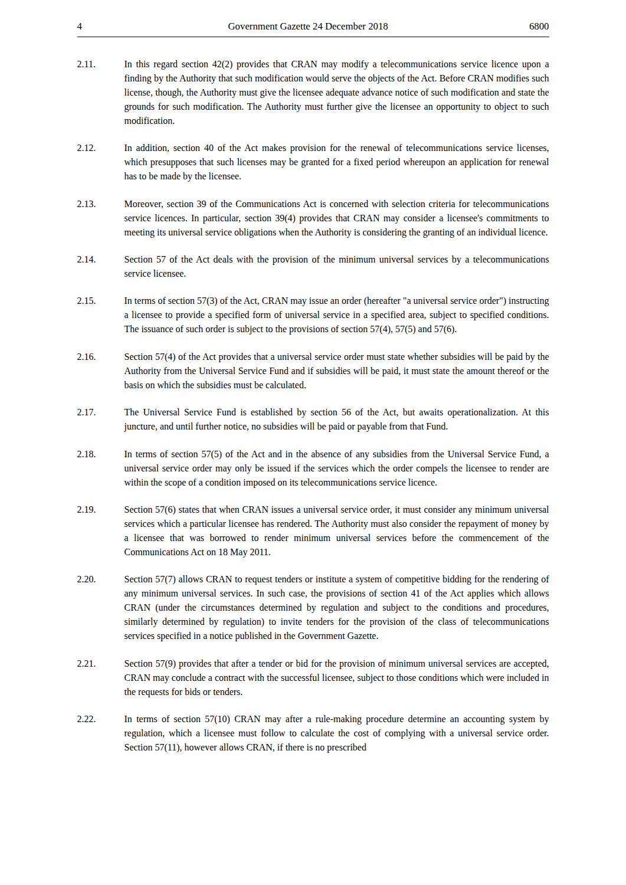4 Government Gazette 24 December 2018 6800
2.11. In this regard section 42(2) provides that CRAN may modify a telecommunications service licence upon a finding by the Authority that such modification would serve the objects of the Act. Before CRAN modifies such license, though, the Authority must give the licensee adequate advance notice of such modification and state the grounds for such modification. The Authority must further give the licensee an opportunity to object to such modification.
2.12. In addition, section 40 of the Act makes provision for the renewal of telecommunications service licenses, which presupposes that such licenses may be granted for a fixed period whereupon an application for renewal has to be made by the licensee.
2.13. Moreover, section 39 of the Communications Act is concerned with selection criteria for telecommunications service licences. In particular, section 39(4) provides that CRAN may consider a licensee's commitments to meeting its universal service obligations when the Authority is considering the granting of an individual licence.
2.14. Section 57 of the Act deals with the provision of the minimum universal services by a telecommunications service licensee.
2.15. In terms of section 57(3) of the Act, CRAN may issue an order (hereafter "a universal service order") instructing a licensee to provide a specified form of universal service in a specified area, subject to specified conditions. The issuance of such order is subject to the provisions of section 57(4), 57(5) and 57(6).
2.16. Section 57(4) of the Act provides that a universal service order must state whether subsidies will be paid by the Authority from the Universal Service Fund and if subsidies will be paid, it must state the amount thereof or the basis on which the subsidies must be calculated.
2.17. The Universal Service Fund is established by section 56 of the Act, but awaits operationalization. At this juncture, and until further notice, no subsidies will be paid or payable from that Fund.
2.18. In terms of section 57(5) of the Act and in the absence of any subsidies from the Universal Service Fund, a universal service order may only be issued if the services which the order compels the licensee to render are within the scope of a condition imposed on its telecommunications service licence.
2.19. Section 57(6) states that when CRAN issues a universal service order, it must consider any minimum universal services which a particular licensee has rendered. The Authority must also consider the repayment of money by a licensee that was borrowed to render minimum universal services before the commencement of the Communications Act on 18 May 2011.
2.20. Section 57(7) allows CRAN to request tenders or institute a system of competitive bidding for the rendering of any minimum universal services. In such case, the provisions of section 41 of the Act applies which allows CRAN (under the circumstances determined by regulation and subject to the conditions and procedures, similarly determined by regulation) to invite tenders for the provision of the class of telecommunications services specified in a notice published in the Government Gazette.
2.21. Section 57(9) provides that after a tender or bid for the provision of minimum universal services are accepted, CRAN may conclude a contract with the successful licensee, subject to those conditions which were included in the requests for bids or tenders.
2.22. In terms of section 57(10) CRAN may after a rule-making procedure determine an accounting system by regulation, which a licensee must follow to calculate the cost of complying with a universal service order. Section 57(11), however allows CRAN, if there is no prescribed